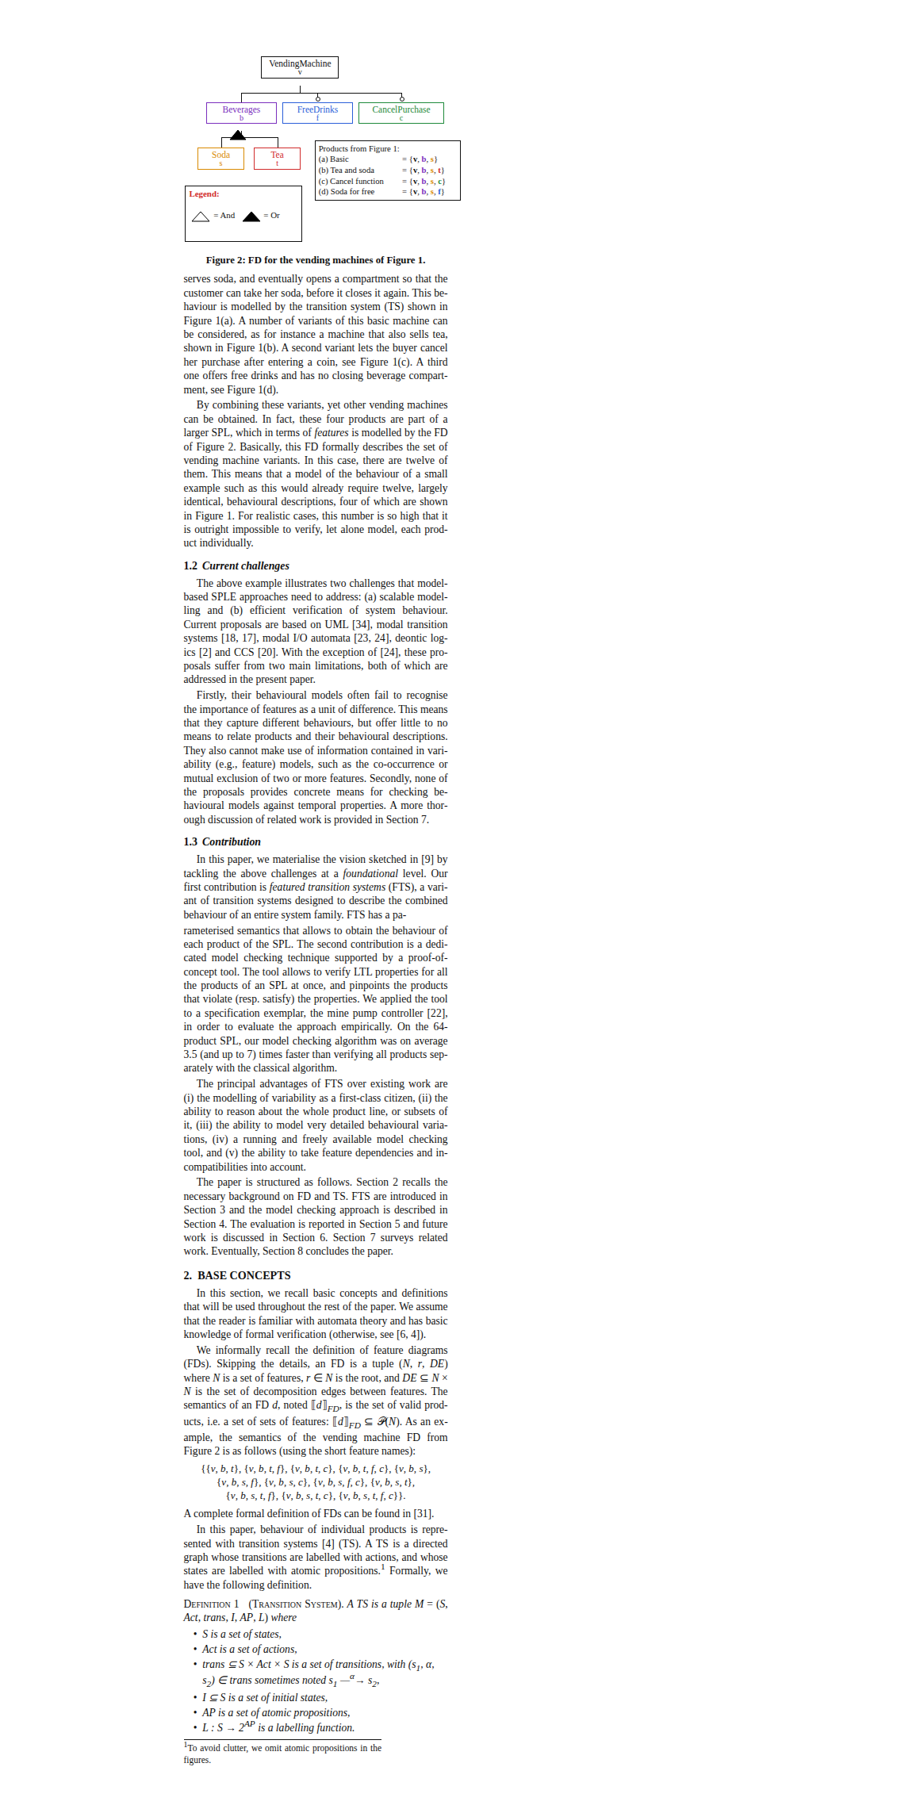VendingMachine v
Beverages b
FreeDrinks f
CancelPurchase c
Soda s
Tea t
Legend: = And = Or
Products from Figure 1:
| (a) Basic | = { v , b , s } |
| (b) Tea and soda | = { v , b , s , t } |
| (c) Cancel function | = { v , b , s , c } |
| (d) Soda for free | = { v , b , s , f } |
Figure 2: FD for the vending machines of Figure 1.
serves soda, and eventually opens a compartment so that the customer can take her soda, before it closes it again. This behaviour is modelled by the transition system (TS) shown in Figure 1(a). A number of variants of this basic machine can be considered, as for instance a machine that also sells tea, shown in Figure 1(b). A second variant lets the buyer cancel her purchase after entering a coin, see Figure 1(c). A third one offers free drinks and has no closing beverage compartment, see Figure 1(d).
By combining these variants, yet other vending machines can be obtained. In fact, these four products are part of a larger SPL, which in terms of features is modelled by the FD of Figure 2. Basically, this FD formally describes the set of vending machine variants. In this case, there are twelve of them. This means that a model of the behaviour of a small example such as this would already require twelve, largely identical, behavioural descriptions, four of which are shown in Figure 1. For realistic cases, this number is so high that it is outright impossible to verify, let alone model, each product individually.
1.2 Current challenges
The above example illustrates two challenges that model-based SPLE approaches need to address: (a) scalable modelling and (b) efficient verification of system behaviour. Current proposals are based on UML [34], modal transition systems [18, 17], modal I/O automata [23, 24], deontic logics [2] and CCS [20]. With the exception of [24], these proposals suffer from two main limitations, both of which are addressed in the present paper.
Firstly, their behavioural models often fail to recognise the importance of features as a unit of difference. This means that they capture different behaviours, but offer little to no means to relate products and their behavioural descriptions. They also cannot make use of information contained in variability (e.g., feature) models, such as the co-occurrence or mutual exclusion of two or more features. Secondly, none of the proposals provides concrete means for checking behavioural models against temporal properties. A more thorough discussion of related work is provided in Section 7.
1.3 Contribution
In this paper, we materialise the vision sketched in [9] by tackling the above challenges at a foundational level. Our first contribution is featured transition systems (FTS), a variant of transition systems designed to describe the combined behaviour of an entire system family. FTS has a pa-
rameterised semantics that allows to obtain the behaviour of each product of the SPL. The second contribution is a dedicated model checking technique supported by a proof-of-concept tool. The tool allows to verify LTL properties for all the products of an SPL at once, and pinpoints the products that violate (resp. satisfy) the properties. We applied the tool to a specification exemplar, the mine pump controller [22], in order to evaluate the approach empirically. On the 64-product SPL, our model checking algorithm was on average 3.5 (and up to 7) times faster than verifying all products separately with the classical algorithm.
The principal advantages of FTS over existing work are (i) the modelling of variability as a first-class citizen, (ii) the ability to reason about the whole product line, or subsets of it, (iii) the ability to model very detailed behavioural variations, (iv) a running and freely available model checking tool, and (v) the ability to take feature dependencies and incompatibilities into account.
The paper is structured as follows. Section 2 recalls the necessary background on FD and TS. FTS are introduced in Section 3 and the model checking approach is described in Section 4. The evaluation is reported in Section 5 and future work is discussed in Section 6. Section 7 surveys related work. Eventually, Section 8 concludes the paper.
2. BASE CONCEPTS
In this section, we recall basic concepts and definitions that will be used throughout the rest of the paper. We assume that the reader is familiar with automata theory and has basic knowledge of formal verification (otherwise, see [6, 4]).
We informally recall the definition of feature diagrams (FDs). Skipping the details, an FD is a tuple (N, r, DE) where N is a set of features, r ∈ N is the root, and DE ⊆ N × N is the set of decomposition edges between features. The semantics of an FD d, noted ⟦d⟧FD, is the set of valid products, i.e. a set of sets of features: ⟦d⟧FD ⊆ 𝒫(N). As an example, the semantics of the vending machine FD from Figure 2 is as follows (using the short feature names):
{{v, b, t}, {v, b, t, f}, {v, b, t, c}, {v, b, t, f, c}, {v, b, s}, {v, b, s, f}, {v, b, s, c}, {v, b, s, f, c}, {v, b, s, t}, {v, b, s, t, f}, {v, b, s, t, c}, {v, b, s, t, f, c}}.
A complete formal definition of FDs can be found in [31].
In this paper, behaviour of individual products is represented with transition systems [4] (TS). A TS is a directed graph whose transitions are labelled with actions, and whose states are labelled with atomic propositions.1 Formally, we have the following definition.
Definition 1 (Transition System). A TS is a tuple M = (S, Act, trans, I, AP, L) where
S is a set of states,
Act is a set of actions,
trans ⊆ S × Act × S is a set of transitions, with (s1, α, s2) ∈ trans sometimes noted s1 —α→ s2,
I ⊆ S is a set of initial states,
AP is a set of atomic propositions,
L : S → 2AP is a labelling function.
1To avoid clutter, we omit atomic propositions in the figures.